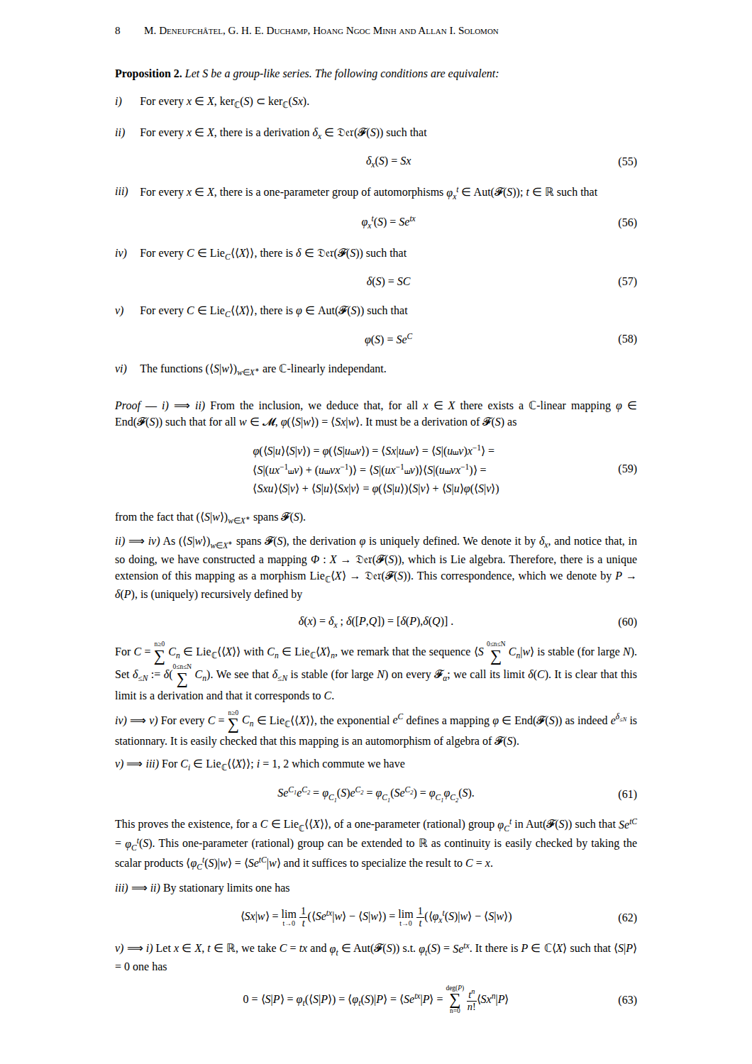8 M. Deneufchâtel, G. H. E. Duchamp, Hoang Ngoc Minh and Allan I. Solomon
Proposition 2. Let S be a group-like series. The following conditions are equivalent:
i) For every x ∈ X, kerℂ(S) ⊂ kerℂ(Sx).
ii) For every x ∈ X, there is a derivation δx ∈ 𝔇𝔢𝔯(𝓕(S)) such that
δx(S) = Sx (55)
iii) For every x ∈ X, there is a one-parameter group of automorphisms φxt ∈ Aut(𝓕(S)); t ∈ ℝ such that
φxt(S) = Setx (56)
iv) For every C ∈ LieC⟨⟨X⟩⟩, there is δ ∈ 𝔇𝔢𝔯(𝓕(S)) such that
δ(S) = SC (57)
v) For every C ∈ LieC⟨⟨X⟩⟩, there is φ ∈ Aut(𝓕(S)) such that
φ(S) = SeC (58)
vi) The functions (⟨S|w⟩)w∈X∗ are ℂ-linearly independant.
Proof — i) ⟹ ii) From the inclusion, we deduce that, for all x ∈ X there exists a ℂ-linear mapping φ ∈ End(𝓕(S)) such that for all w ∈ 𝓜, φ(⟨S|w⟩) = ⟨Sx|w⟩. It must be a derivation of 𝓕(S) as
φ(⟨S|u⟩⟨S|v⟩) = φ(⟨S|u⧢v⟩) = ⟨Sx|u⧢v⟩ = ⟨S|(u⧢v)x−1⟩ =
⟨S|(ux−1⧢v) + (u⧢vx−1)⟩ = ⟨S|(ux−1⧢v)⟩⟨S|(u⧢vx−1)⟩ =
⟨Sxu⟩⟨S|v⟩ + ⟨S|u⟩⟨Sx|v⟩ = φ(⟨S|u⟩)⟨S|v⟩ + ⟨S|u⟩φ(⟨S|v⟩)
(59)
from the fact that (⟨S|w⟩)w∈X∗ spans 𝓕(S).
ii) ⟹ iv) As (⟨S|w⟩)w∈X∗ spans 𝓕(S), the derivation φ is uniquely defined. We denote it by δx, and notice that, in so doing, we have constructed a mapping Φ : X → 𝔇𝔢𝔯(𝓕(S)), which is Lie algebra. Therefore, there is a unique extension of this mapping as a morphism Lieℂ⟨X⟩ → 𝔇𝔢𝔯(𝓕(S)). This correspondence, which we denote by P → δ(P), is (uniquely) recursively defined by
δ(x) = δx ; δ([P,Q]) = [δ(P),δ(Q)] . (60)
For C = n≥0∑ Cn ∈ Lieℂ⟨⟨X⟩⟩ with Cn ∈ Lieℂ⟨X⟩n, we remark that the sequence ⟨S 0≤n≤N∑ Cn|w⟩ is stable (for large N). Set δ≤N := δ(0≤n≤N∑ Cn). We see that δ≤N is stable (for large N) on every 𝓕α; we call its limit δ(C). It is clear that this limit is a derivation and that it corresponds to C.
iv) ⟹ v) For every C = n≥0∑ Cn ∈ Lieℂ⟨⟨X⟩⟩, the exponential eC defines a mapping φ ∈ End(𝓕(S)) as indeed eδ≤N is stationnary. It is easily checked that this mapping is an automorphism of algebra of 𝓕(S).
v) ⟹ iii) For Ci ∈ Lieℂ⟨⟨X⟩⟩; i = 1, 2 which commute we have
SeC1eC2 = φC1(S)eC2 = φC1(SeC2) = φC1φC2(S). (61)
This proves the existence, for a C ∈ Lieℂ⟨⟨X⟩⟩, of a one-parameter (rational) group φCt in Aut(𝓕(S)) such that SetC = φCt(S). This one-parameter (rational) group can be extended to ℝ as continuity is easily checked by taking the scalar products ⟨φCt(S)|w⟩ = ⟨SetC|w⟩ and it suffices to specialize the result to C = x.
iii) ⟹ ii) By stationary limits one has
⟨Sx|w⟩ = lim t→0 1 t(⟨Setx|w⟩ − ⟨S|w⟩) = lim t→0 1 t(⟨φxt(S)|w⟩ − ⟨S|w⟩) (62)
v) ⟹ i) Let x ∈ X, t ∈ ℝ, we take C = tx and φt ∈ Aut(𝓕(S)) s.t. φt(S) = Setx. It there is P ∈ ℂ⟨X⟩ such that ⟨S|P⟩ = 0 one has
0 = ⟨S|P⟩ = φt(⟨S|P⟩) = ⟨φt(S)|P⟩ = ⟨Setx|P⟩ = deg(P)∑n=0 tn n!⟨Sxn|P⟩ (63)